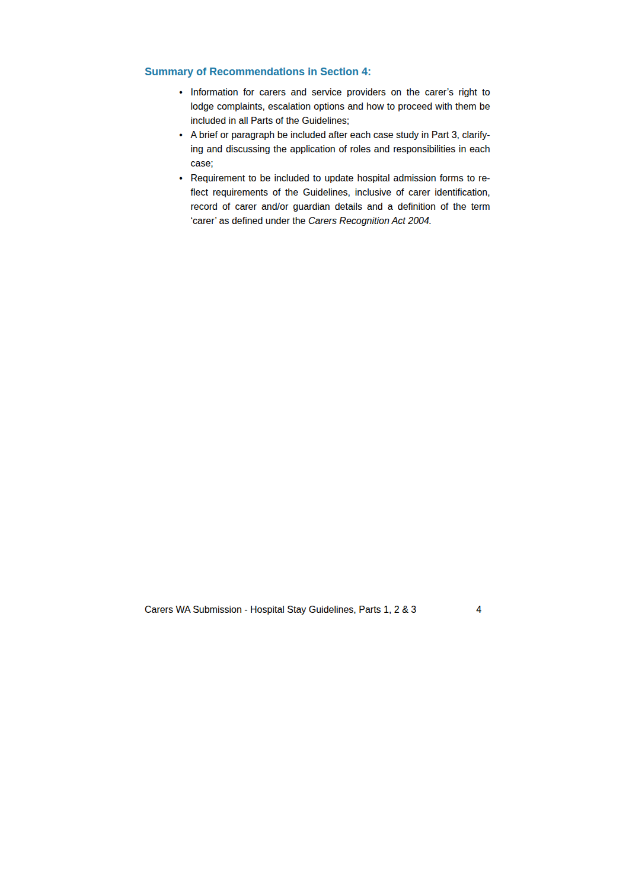Summary of Recommendations in Section 4:
Information for carers and service providers on the carer’s right to lodge complaints, escalation options and how to proceed with them be included in all Parts of the Guidelines;
A brief or paragraph be included after each case study in Part 3, clarifying and discussing the application of roles and responsibilities in each case;
Requirement to be included to update hospital admission forms to reflect requirements of the Guidelines, inclusive of carer identification, record of carer and/or guardian details and a definition of the term ‘carer’ as defined under the Carers Recognition Act 2004.
Carers WA Submission - Hospital Stay Guidelines, Parts 1, 2 & 3 4